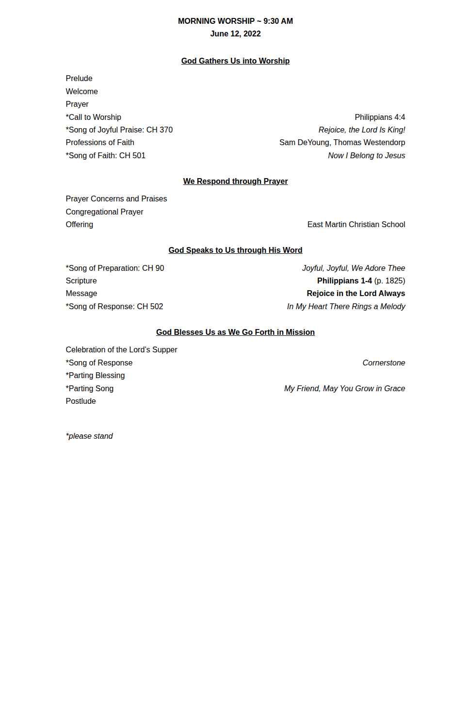MORNING WORSHIP ~ 9:30 AM
June 12, 2022
God Gathers Us into Worship
Prelude
Welcome
Prayer
*Call to Worship Philippians 4:4
*Song of Joyful Praise: CH 370 Rejoice, the Lord Is King!
Professions of Faith Sam DeYoung, Thomas Westendorp
*Song of Faith: CH 501 Now I Belong to Jesus
We Respond through Prayer
Prayer Concerns and Praises
Congregational Prayer
Offering East Martin Christian School
God Speaks to Us through His Word
*Song of Preparation: CH 90 Joyful, Joyful, We Adore Thee
Scripture Philippians 1-4 (p. 1825)
Message Rejoice in the Lord Always
*Song of Response: CH 502 In My Heart There Rings a Melody
God Blesses Us as We Go Forth in Mission
Celebration of the Lord’s Supper
*Song of Response Cornerstone
*Parting Blessing
*Parting Song My Friend, May You Grow in Grace
Postlude
*please stand